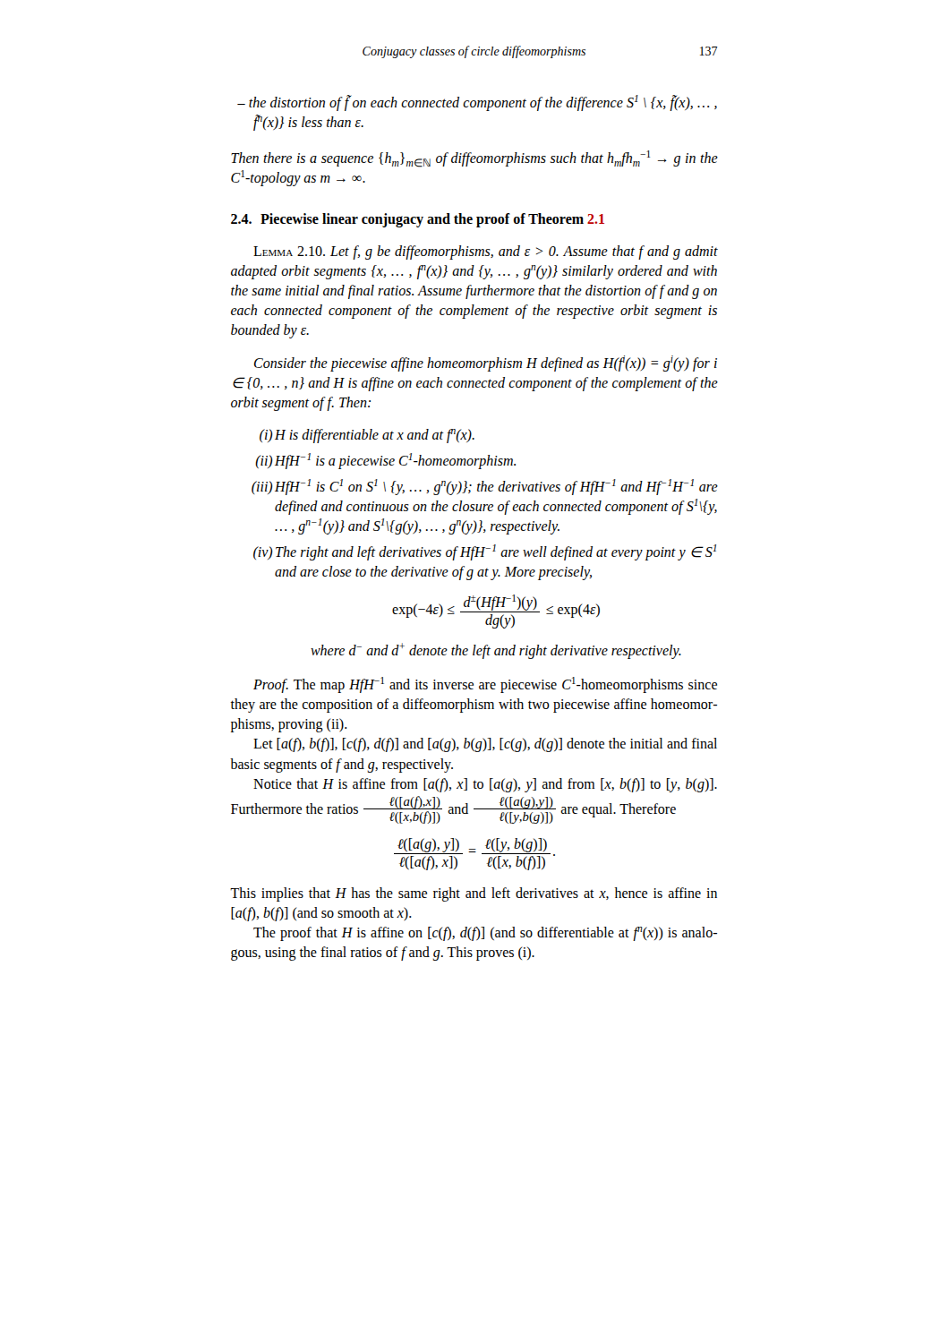Conjugacy classes of circle diffeomorphisms 137
– the distortion of f̃ on each connected component of the difference S1 \ {x, f̃(x), … , f̃n(x)} is less than ε.
Then there is a sequence {hm}m∈ℕ of diffeomorphisms such that hmfhm−1 → g in the C1-topology as m → ∞.
2.4. Piecewise linear conjugacy and the proof of Theorem 2.1
Lemma 2.10. Let f, g be diffeomorphisms, and ε > 0. Assume that f and g admit adapted orbit segments {x, … , fn(x)} and {y, … , gn(y)} similarly ordered and with the same initial and final ratios. Assume furthermore that the distortion of f and g on each connected component of the complement of the respective orbit segment is bounded by ε.
Consider the piecewise affine homeomorphism H defined as H(fi(x)) = gi(y) for i ∈ {0, … , n} and H is affine on each connected component of the complement of the orbit segment of f. Then:
(i) H is differentiable at x and at fn(x).
(ii) HfH−1 is a piecewise C1-homeomorphism.
(iii) HfH−1 is C1 on S1 \ {y, … , gn(y)}; the derivatives of HfH−1 and Hf−1H−1 are defined and continuous on the closure of each connected component of S1\{y, … , gn−1(y)} and S1\{g(y), … , gn(y)}, respectively.
(iv) The right and left derivatives of HfH−1 are well defined at every point y ∈ S1 and are close to the derivative of g at y. More precisely,
exp(−4ε) ≤ d±(HfH−1)(y) dg(y) ≤ exp(4ε)
where d− and d+ denote the left and right derivative respectively.
Proof. The map HfH−1 and its inverse are piecewise C1-homeomorphisms since they are the composition of a diffeomorphism with two piecewise affine homeomorphisms, proving (ii).
Let [a(f), b(f)], [c(f), d(f)] and [a(g), b(g)], [c(g), d(g)] denote the initial and final basic segments of f and g, respectively.
Notice that H is affine from [a(f), x] to [a(g), y] and from [x, b(f)] to [y, b(g)]. Furthermore the ratios ℓ([a(f),x]) ℓ([x,b(f)]) and ℓ([a(g),y]) ℓ([y,b(g)]) are equal. Therefore
ℓ([a(g), y]) ℓ([a(f), x]) = ℓ([y, b(g)]) ℓ([x, b(f)]) .
This implies that H has the same right and left derivatives at x, hence is affine in [a(f), b(f)] (and so smooth at x).
The proof that H is affine on [c(f), d(f)] (and so differentiable at fn(x)) is analogous, using the final ratios of f and g. This proves (i).